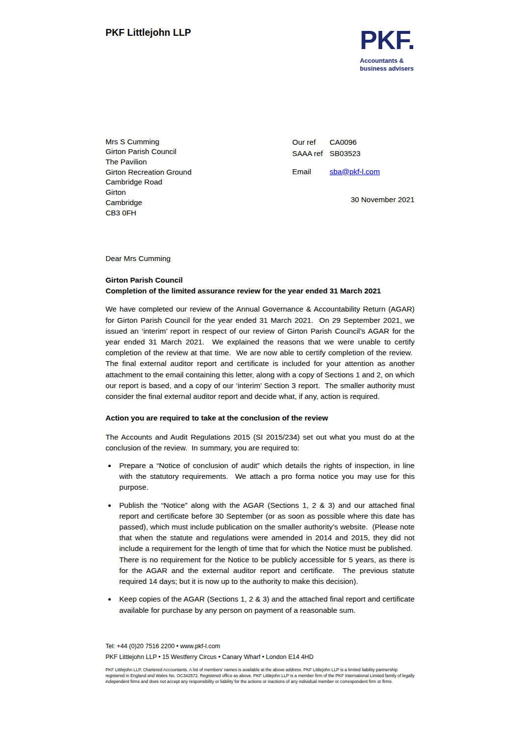PKF Littlejohn LLP
PKF.
Accountants &
business advisers
Mrs S Cumming
Girton Parish Council
The Pavilion
Girton Recreation Ground
Cambridge Road
Girton
Cambridge
CB3 0FH
| Our ref | CA0096 |
| SAAA ref | SB03523 |
| Email | sba@pkf-l.com |
30 November 2021
Dear Mrs Cumming
Girton Parish Council
Completion of the limited assurance review for the year ended 31 March 2021
We have completed our review of the Annual Governance & Accountability Return (AGAR) for Girton Parish Council for the year ended 31 March 2021. On 29 September 2021, we issued an ‘interim’ report in respect of our review of Girton Parish Council’s AGAR for the year ended 31 March 2021. We explained the reasons that we were unable to certify completion of the review at that time. We are now able to certify completion of the review. The final external auditor report and certificate is included for your attention as another attachment to the email containing this letter, along with a copy of Sections 1 and 2, on which our report is based, and a copy of our ‘interim’ Section 3 report. The smaller authority must consider the final external auditor report and decide what, if any, action is required.
Action you are required to take at the conclusion of the review
The Accounts and Audit Regulations 2015 (SI 2015/234) set out what you must do at the conclusion of the review. In summary, you are required to:
Prepare a “Notice of conclusion of audit” which details the rights of inspection, in line with the statutory requirements. We attach a pro forma notice you may use for this purpose.
Publish the “Notice” along with the AGAR (Sections 1, 2 & 3) and our attached final report and certificate before 30 September (or as soon as possible where this date has passed), which must include publication on the smaller authority’s website. (Please note that when the statute and regulations were amended in 2014 and 2015, they did not include a requirement for the length of time that for which the Notice must be published. There is no requirement for the Notice to be publicly accessible for 5 years, as there is for the AGAR and the external auditor report and certificate. The previous statute required 14 days; but it is now up to the authority to make this decision).
Keep copies of the AGAR (Sections 1, 2 & 3) and the attached final report and certificate available for purchase by any person on payment of a reasonable sum.
Tel: +44 (0)20 7516 2200 • www.pkf-l.com
PKF Littlejohn LLP • 15 Westferry Circus • Canary Wharf • London E14 4HD
PKF Littlejohn LLP, Chartered Accountants. A list of members’ names is available at the above address. PKF Littlejohn LLP is a limited liability partnership registered in England and Wales No. OC342572. Registered office as above. PKF Littlejohn LLP is a member firm of the PKF International Limited family of legally independent firms and does not accept any responsibility or liability for the actions or inactions of any individual member or correspondent firm or firms.